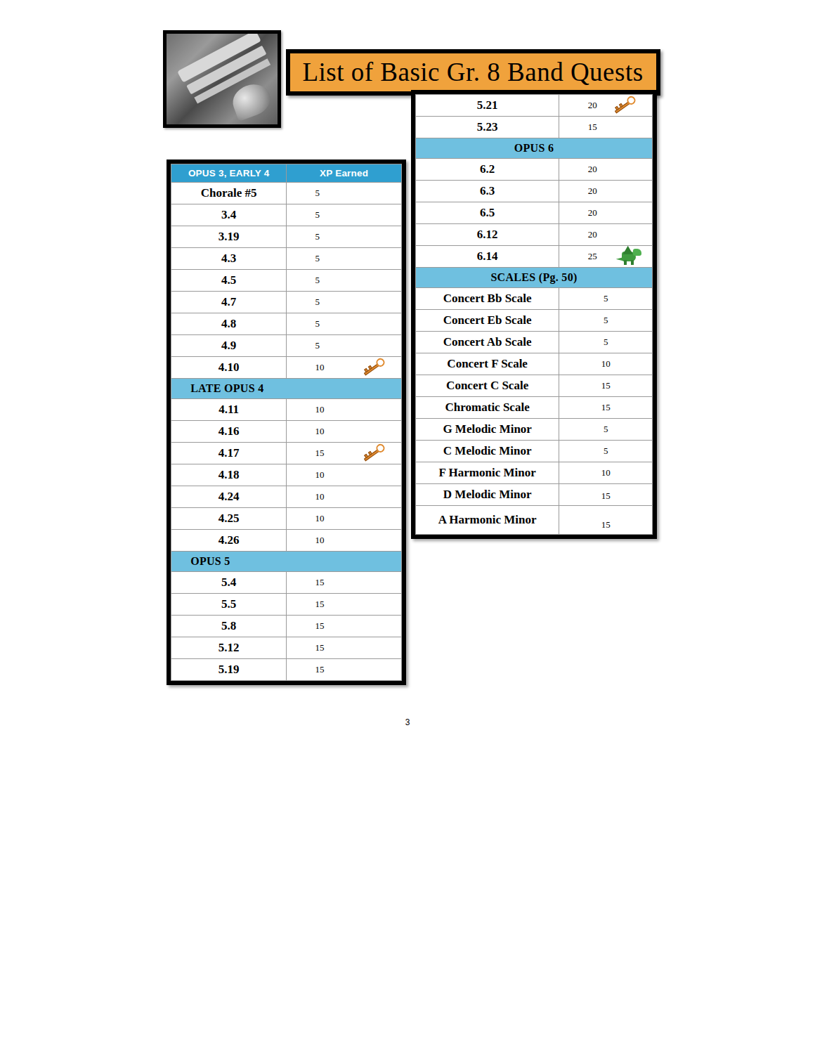List of Basic Gr. 8 Band Quests
| OPUS 3, EARLY 4 | XP Earned |
| --- | --- |
| Chorale #5 | 5 |
| 3.4 | 5 |
| 3.19 | 5 |
| 4.3 | 5 |
| 4.5 | 5 |
| 4.7 | 5 |
| 4.8 | 5 |
| 4.9 | 5 |
| 4.10 | 10 |
| LATE OPUS 4 |
| 4.11 | 10 |
| 4.16 | 10 |
| 4.17 | 15 |
| 4.18 | 10 |
| 4.24 | 10 |
| 4.25 | 10 |
| 4.26 | 10 |
| OPUS 5 |
| 5.4 | 15 |
| 5.5 | 15 |
| 5.8 | 15 |
| 5.12 | 15 |
| 5.19 | 15 |
| 5.21 | 20 |
| 5.23 | 15 |
| OPUS 6 |
| 6.2 | 20 |
| 6.3 | 20 |
| 6.5 | 20 |
| 6.12 | 20 |
| 6.14 | 25 |
| SCALES (Pg. 50) |
| Concert Bb Scale | 5 |
| Concert Eb Scale | 5 |
| Concert Ab Scale | 5 |
| Concert F Scale | 10 |
| Concert C Scale | 15 |
| Chromatic Scale | 15 |
| G Melodic Minor | 5 |
| C Melodic Minor | 5 |
| F Harmonic Minor | 10 |
| D Melodic Minor | 15 |
| A Harmonic Minor | 15 |
3